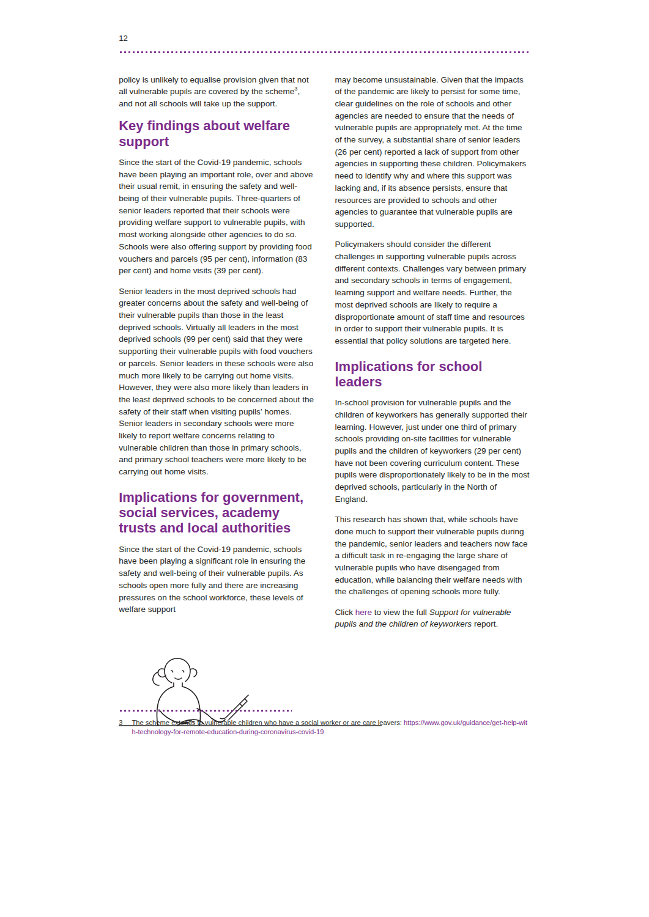12
policy is unlikely to equalise provision given that not all vulnerable pupils are covered by the scheme3, and not all schools will take up the support.
Key findings about welfare support
Since the start of the Covid-19 pandemic, schools have been playing an important role, over and above their usual remit, in ensuring the safety and well-being of their vulnerable pupils. Three-quarters of senior leaders reported that their schools were providing welfare support to vulnerable pupils, with most working alongside other agencies to do so. Schools were also offering support by providing food vouchers and parcels (95 per cent), information (83 per cent) and home visits (39 per cent).
Senior leaders in the most deprived schools had greater concerns about the safety and well-being of their vulnerable pupils than those in the least deprived schools. Virtually all leaders in the most deprived schools (99 per cent) said that they were supporting their vulnerable pupils with food vouchers or parcels. Senior leaders in these schools were also much more likely to be carrying out home visits. However, they were also more likely than leaders in the least deprived schools to be concerned about the safety of their staff when visiting pupils’ homes. Senior leaders in secondary schools were more likely to report welfare concerns relating to vulnerable children than those in primary schools, and primary school teachers were more likely to be carrying out home visits.
Implications for government, social services, academy trusts and local authorities
Since the start of the Covid-19 pandemic, schools have been playing a significant role in ensuring the safety and well-being of their vulnerable pupils. As schools open more fully and there are increasing pressures on the school workforce, these levels of welfare support
may become unsustainable. Given that the impacts of the pandemic are likely to persist for some time, clear guidelines on the role of schools and other agencies are needed to ensure that the needs of vulnerable pupils are appropriately met. At the time of the survey, a substantial share of senior leaders (26 per cent) reported a lack of support from other agencies in supporting these children. Policymakers need to identify why and where this support was lacking and, if its absence persists, ensure that resources are provided to schools and other agencies to guarantee that vulnerable pupils are supported.
Policymakers should consider the different challenges in supporting vulnerable pupils across different contexts. Challenges vary between primary and secondary schools in terms of engagement, learning support and welfare needs. Further, the most deprived schools are likely to require a disproportionate amount of staff time and resources in order to support their vulnerable pupils. It is essential that policy solutions are targeted here.
Implications for school leaders
In-school provision for vulnerable pupils and the children of keyworkers has generally supported their learning. However, just under one third of primary schools providing on-site facilities for vulnerable pupils and the children of keyworkers (29 per cent) have not been covering curriculum content. These pupils were disproportionately likely to be in the most deprived schools, particularly in the North of England.
This research has shown that, while schools have done much to support their vulnerable pupils during the pandemic, senior leaders and teachers now face a difficult task in re-engaging the large share of vulnerable pupils who have disengaged from education, while balancing their welfare needs with the challenges of opening schools more fully.
Click here to view the full Support for vulnerable pupils and the children of keyworkers report.
3
The scheme extends to vulnerable children who have a social worker or are care leavers: https://www.gov.uk/guidance/get-help-with-technology-for-remote-education-during-coronavirus-covid-19